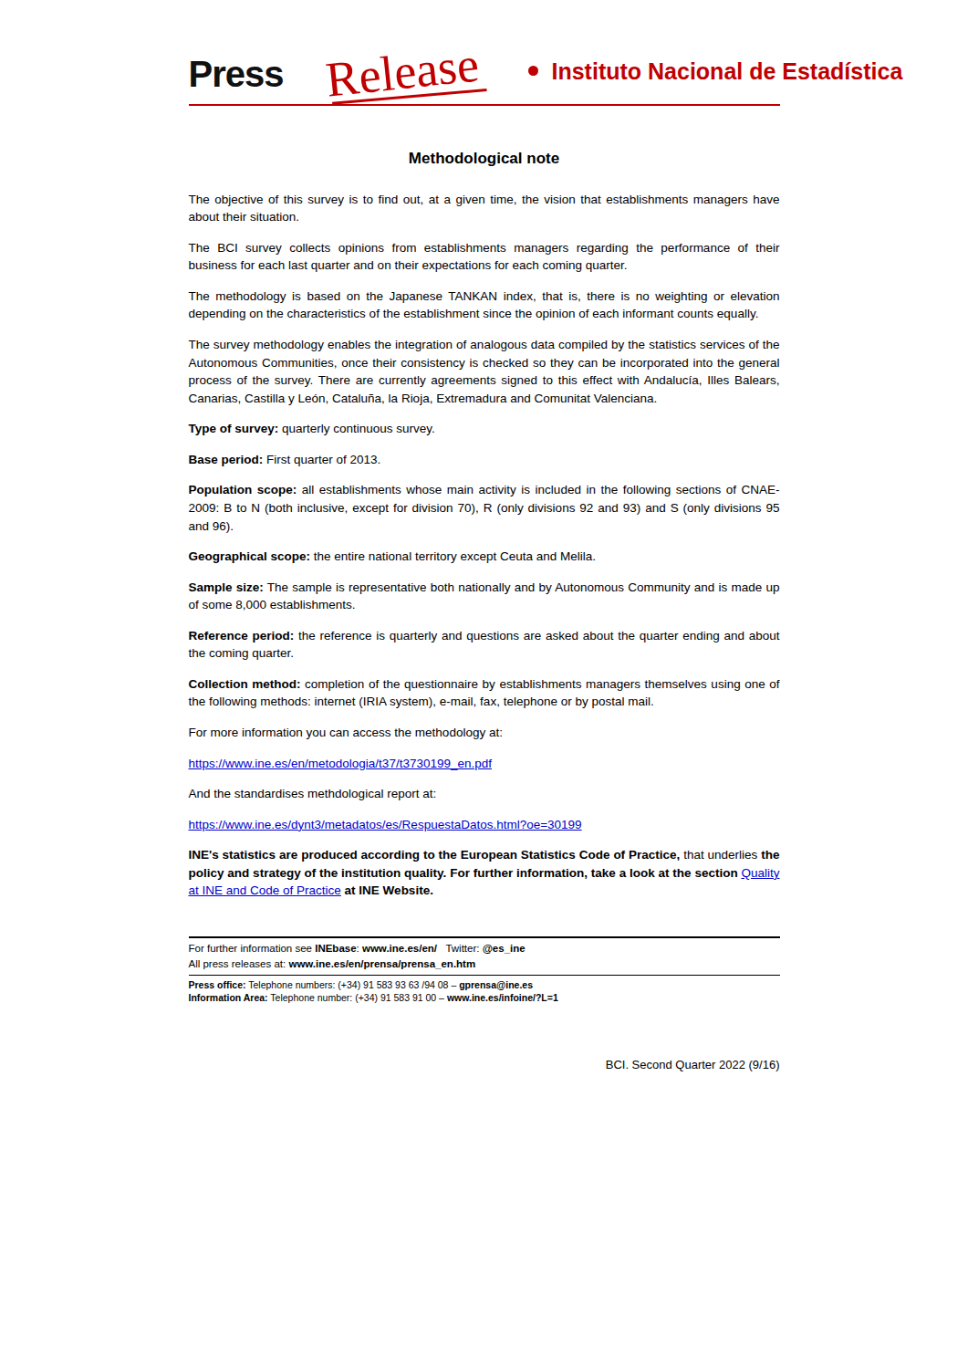Press Release Instituto Nacional de Estadística
Methodological note
The objective of this survey is to find out, at a given time, the vision that establishments managers have about their situation.
The BCI survey collects opinions from establishments managers regarding the performance of their business for each last quarter and on their expectations for each coming quarter.
The methodology is based on the Japanese TANKAN index, that is, there is no weighting or elevation depending on the characteristics of the establishment since the opinion of each informant counts equally.
The survey methodology enables the integration of analogous data compiled by the statistics services of the Autonomous Communities, once their consistency is checked so they can be incorporated into the general process of the survey. There are currently agreements signed to this effect with Andalucía, Illes Balears, Canarias, Castilla y León, Cataluña, la Rioja, Extremadura and Comunitat Valenciana.
Type of survey: quarterly continuous survey.
Base period: First quarter of 2013.
Population scope: all establishments whose main activity is included in the following sections of CNAE-2009: B to N (both inclusive, except for division 70), R (only divisions 92 and 93) and S (only divisions 95 and 96).
Geographical scope: the entire national territory except Ceuta and Melila.
Sample size: The sample is representative both nationally and by Autonomous Community and is made up of some 8,000 establishments.
Reference period: the reference is quarterly and questions are asked about the quarter ending and about the coming quarter.
Collection method: completion of the questionnaire by establishments managers themselves using one of the following methods: internet (IRIA system), e-mail, fax, telephone or by postal mail.
For more information you can access the methodology at:
https://www.ine.es/en/metodologia/t37/t3730199_en.pdf
And the standardises methdological report at:
https://www.ine.es/dynt3/metadatos/es/RespuestaDatos.html?oe=30199
INE's statistics are produced according to the European Statistics Code of Practice, that underlies the policy and strategy of the institution quality. For further information, take a look at the section Quality at INE and Code of Practice at INE Website.
For further information see INEbase: www.ine.es/en/ Twitter: @es_ine
All press releases at: www.ine.es/en/prensa/prensa_en.htm
Press office: Telephone numbers: (+34) 91 583 93 63 /94 08 – gprensa@ine.es
Information Area: Telephone number: (+34) 91 583 91 00 – www.ine.es/infoine/?L=1
BCI. Second Quarter 2022 (9/16)